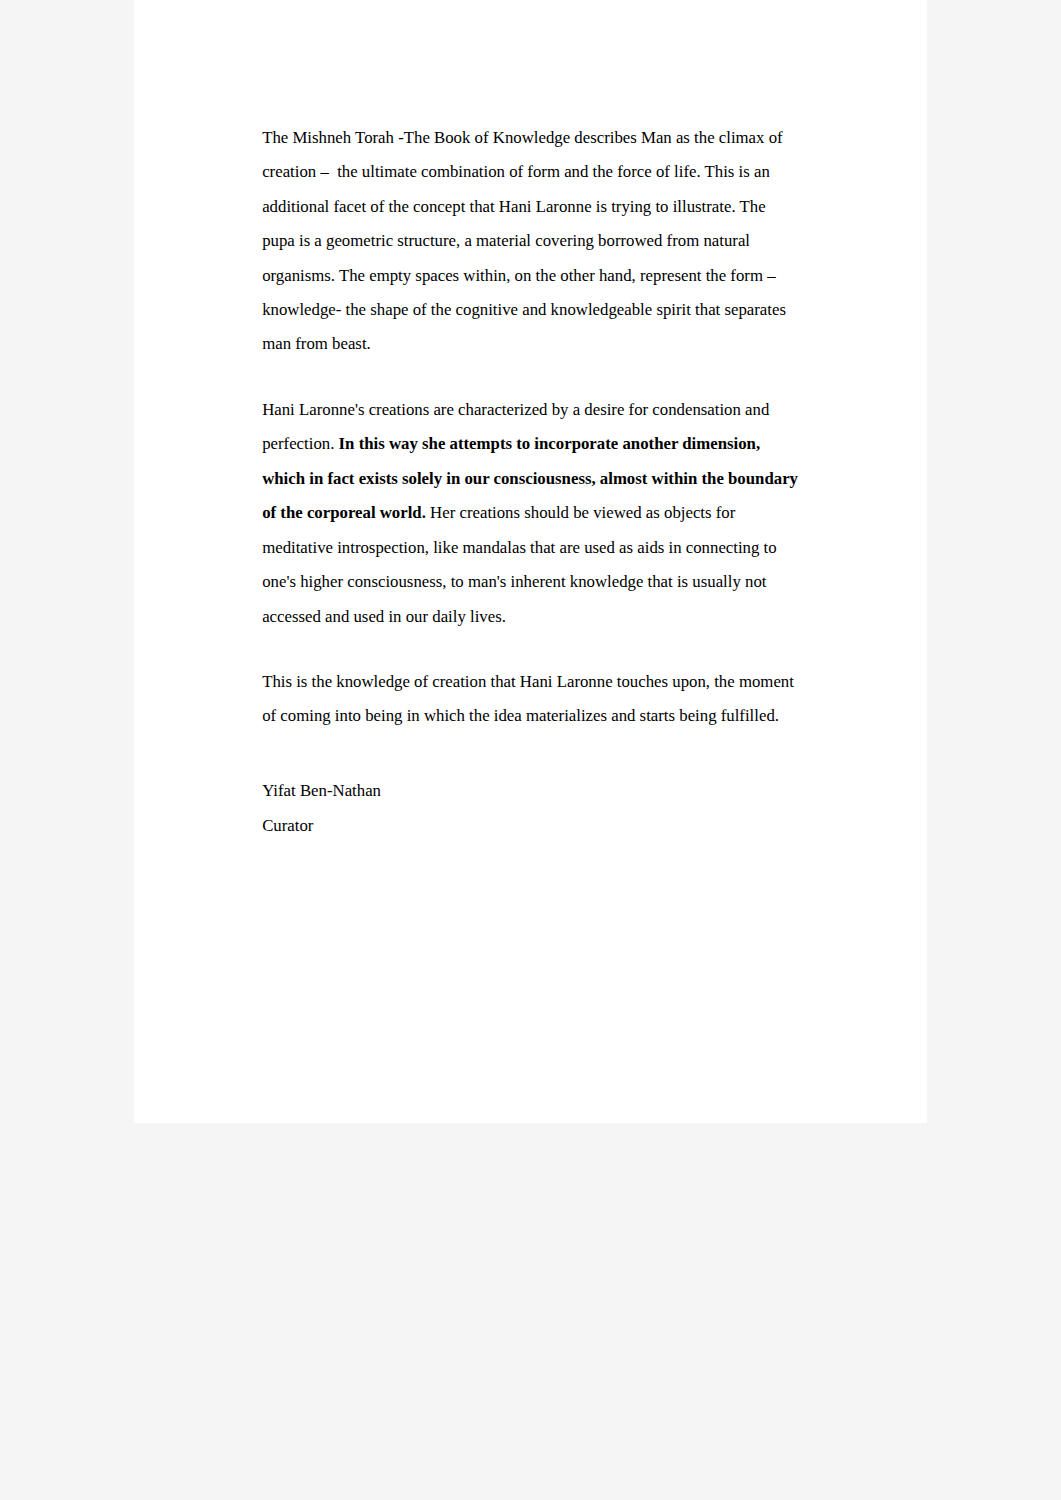The Mishneh Torah -The Book of Knowledge describes Man as the climax of creation – the ultimate combination of form and the force of life. This is an additional facet of the concept that Hani Laronne is trying to illustrate. The pupa is a geometric structure, a material covering borrowed from natural organisms. The empty spaces within, on the other hand, represent the form – knowledge- the shape of the cognitive and knowledgeable spirit that separates man from beast.
Hani Laronne's creations are characterized by a desire for condensation and perfection. In this way she attempts to incorporate another dimension, which in fact exists solely in our consciousness, almost within the boundary of the corporeal world. Her creations should be viewed as objects for meditative introspection, like mandalas that are used as aids in connecting to one's higher consciousness, to man's inherent knowledge that is usually not accessed and used in our daily lives.
This is the knowledge of creation that Hani Laronne touches upon, the moment of coming into being in which the idea materializes and starts being fulfilled.
Yifat Ben-Nathan Curator